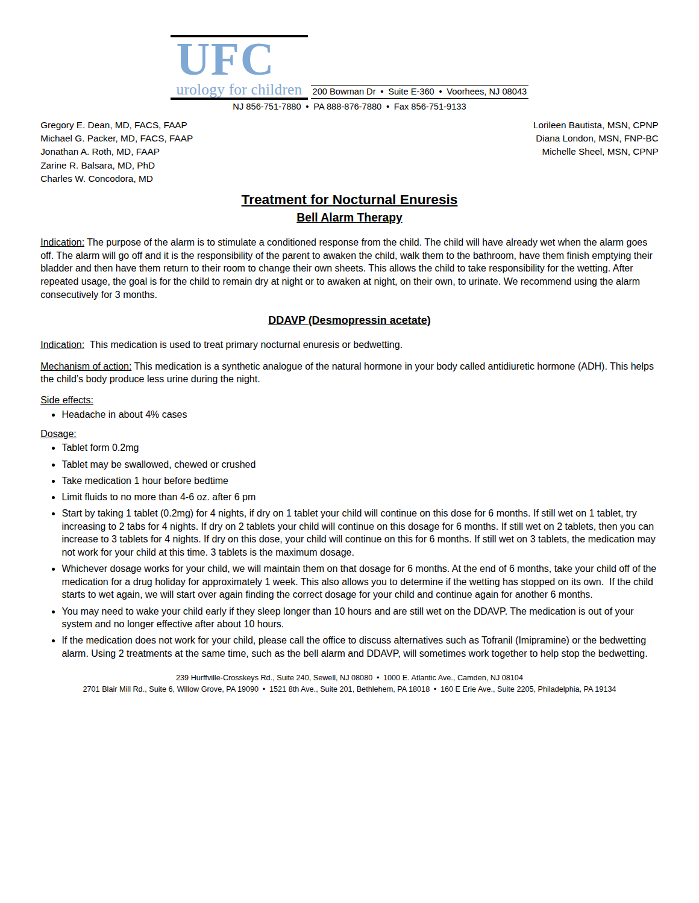UFC
urology for children
200 Bowman Dr • Suite E-360 • Voorhees, NJ 08043
NJ 856-751-7880 • PA 888-876-7880 • Fax 856-751-9133
| Gregory E. Dean, MD, FACS, FAAP Michael G. Packer, MD, FACS, FAAP Jonathan A. Roth, MD, FAAP Zarine R. Balsara, MD, PhD Charles W. Concodora, MD | Lorileen Bautista, MSN, CPNP Diana London, MSN, FNP-BC Michelle Sheel, MSN, CPNP |
Treatment for Nocturnal Enuresis
Bell Alarm Therapy
Indication: The purpose of the alarm is to stimulate a conditioned response from the child. The child will have already wet when the alarm goes off. The alarm will go off and it is the responsibility of the parent to awaken the child, walk them to the bathroom, have them finish emptying their bladder and then have them return to their room to change their own sheets. This allows the child to take responsibility for the wetting. After repeated usage, the goal is for the child to remain dry at night or to awaken at night, on their own, to urinate. We recommend using the alarm consecutively for 3 months.
DDAVP (Desmopressin acetate)
Indication: This medication is used to treat primary nocturnal enuresis or bedwetting.
Mechanism of action: This medication is a synthetic analogue of the natural hormone in your body called antidiuretic hormone (ADH). This helps the child’s body produce less urine during the night.
Side effects:
Headache in about 4% cases
Dosage:
Tablet form 0.2mg
Tablet may be swallowed, chewed or crushed
Take medication 1 hour before bedtime
Limit fluids to no more than 4-6 oz. after 6 pm
Start by taking 1 tablet (0.2mg) for 4 nights, if dry on 1 tablet your child will continue on this dose for 6 months. If still wet on 1 tablet, try increasing to 2 tabs for 4 nights. If dry on 2 tablets your child will continue on this dosage for 6 months. If still wet on 2 tablets, then you can increase to 3 tablets for 4 nights. If dry on this dose, your child will continue on this for 6 months. If still wet on 3 tablets, the medication may not work for your child at this time. 3 tablets is the maximum dosage.
Whichever dosage works for your child, we will maintain them on that dosage for 6 months. At the end of 6 months, take your child off of the medication for a drug holiday for approximately 1 week. This also allows you to determine if the wetting has stopped on its own. If the child starts to wet again, we will start over again finding the correct dosage for your child and continue again for another 6 months.
You may need to wake your child early if they sleep longer than 10 hours and are still wet on the DDAVP. The medication is out of your system and no longer effective after about 10 hours.
If the medication does not work for your child, please call the office to discuss alternatives such as Tofranil (Imipramine) or the bedwetting alarm. Using 2 treatments at the same time, such as the bell alarm and DDAVP, will sometimes work together to help stop the bedwetting.
239 Hurffville-Crosskeys Rd., Suite 240, Sewell, NJ 08080 • 1000 E. Atlantic Ave., Camden, NJ 08104
2701 Blair Mill Rd., Suite 6, Willow Grove, PA 19090 • 1521 8th Ave., Suite 201, Bethlehem, PA 18018 • 160 E Erie Ave., Suite 2205, Philadelphia, PA 19134